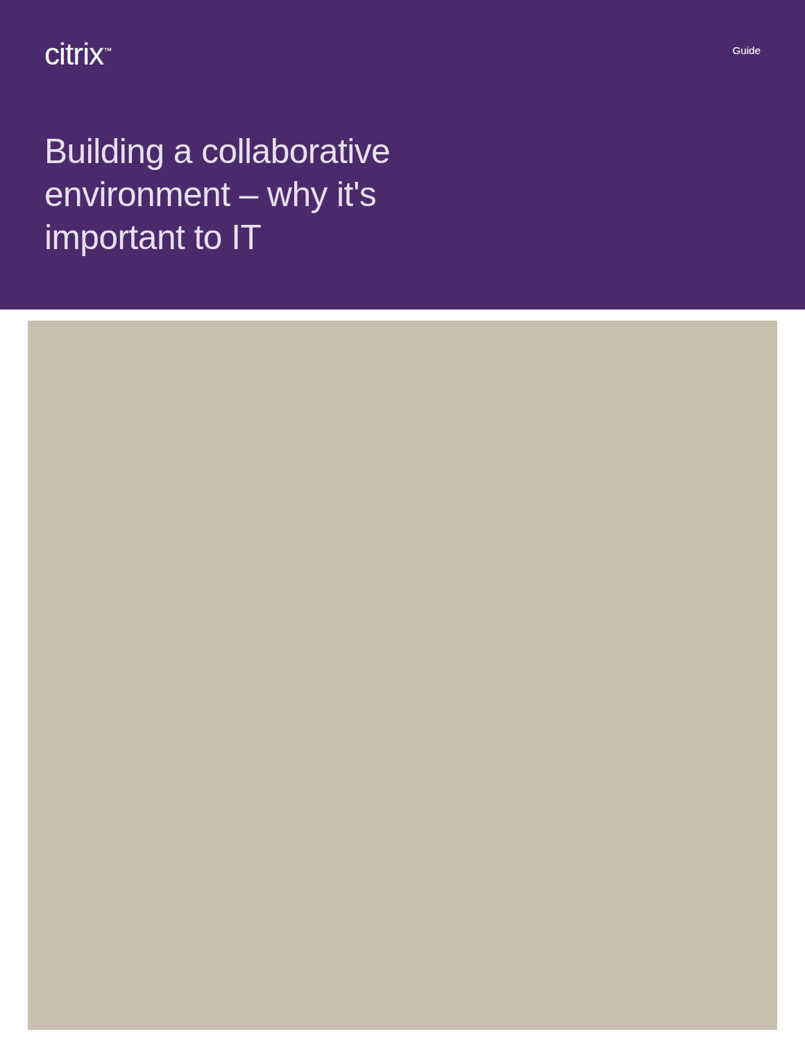citrix™
Guide
Building a collaborative environment – why it's important to IT